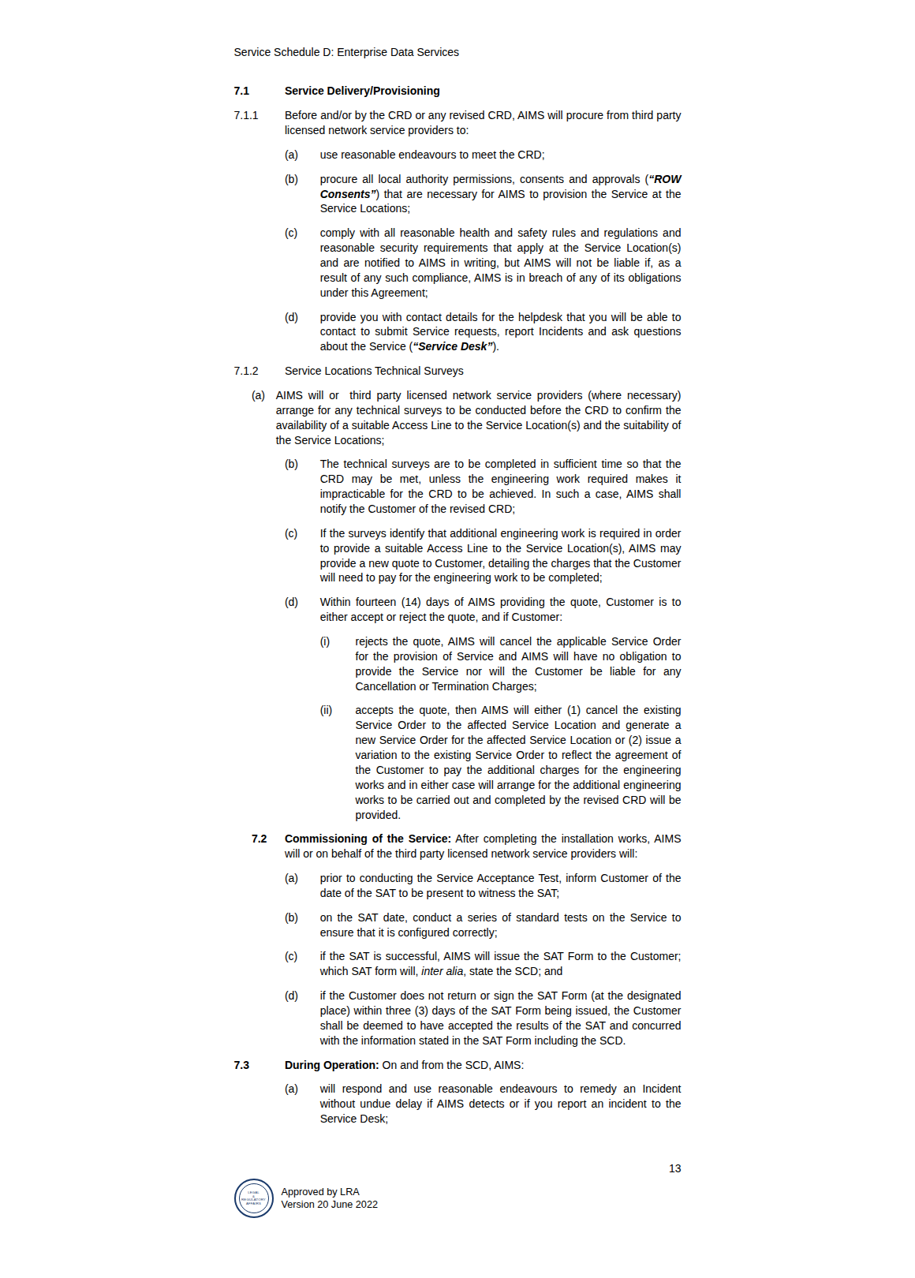Service Schedule D: Enterprise Data Services
7.1
Service Delivery/Provisioning
7.1.1
Before and/or by the CRD or any revised CRD, AIMS will procure from third party licensed network service providers to:
(a)
use reasonable endeavours to meet the CRD;
(b)
procure all local authority permissions, consents and approvals (“ROW Consents”) that are necessary for AIMS to provision the Service at the Service Locations;
(c)
comply with all reasonable health and safety rules and regulations and reasonable security requirements that apply at the Service Location(s) and are notified to AIMS in writing, but AIMS will not be liable if, as a result of any such compliance, AIMS is in breach of any of its obligations under this Agreement;
(d)
provide you with contact details for the helpdesk that you will be able to contact to submit Service requests, report Incidents and ask questions about the Service (“Service Desk”).
7.1.2
Service Locations Technical Surveys
(a)
AIMS will or third party licensed network service providers (where necessary) arrange for any technical surveys to be conducted before the CRD to confirm the availability of a suitable Access Line to the Service Location(s) and the suitability of the Service Locations;
(b)
The technical surveys are to be completed in sufficient time so that the CRD may be met, unless the engineering work required makes it impracticable for the CRD to be achieved. In such a case, AIMS shall notify the Customer of the revised CRD;
(c)
If the surveys identify that additional engineering work is required in order to provide a suitable Access Line to the Service Location(s), AIMS may provide a new quote to Customer, detailing the charges that the Customer will need to pay for the engineering work to be completed;
(d)
Within fourteen (14) days of AIMS providing the quote, Customer is to either accept or reject the quote, and if Customer:
(i)
rejects the quote, AIMS will cancel the applicable Service Order for the provision of Service and AIMS will have no obligation to provide the Service nor will the Customer be liable for any Cancellation or Termination Charges;
(ii)
accepts the quote, then AIMS will either (1) cancel the existing Service Order to the affected Service Location and generate a new Service Order for the affected Service Location or (2) issue a variation to the existing Service Order to reflect the agreement of the Customer to pay the additional charges for the engineering works and in either case will arrange for the additional engineering works to be carried out and completed by the revised CRD will be provided.
7.2
Commissioning of the Service: After completing the installation works, AIMS will or on behalf of the third party licensed network service providers will:
(a)
prior to conducting the Service Acceptance Test, inform Customer of the date of the SAT to be present to witness the SAT;
(b)
on the SAT date, conduct a series of standard tests on the Service to ensure that it is configured correctly;
(c)
if the SAT is successful, AIMS will issue the SAT Form to the Customer; which SAT form will, inter alia, state the SCD; and
(d)
if the Customer does not return or sign the SAT Form (at the designated place) within three (3) days of the SAT Form being issued, the Customer shall be deemed to have accepted the results of the SAT and concurred with the information stated in the SAT Form including the SCD.
7.3
During Operation: On and from the SCD, AIMS:
(a)
will respond and use reasonable endeavours to remedy an Incident without undue delay if AIMS detects or if you report an incident to the Service Desk;
13
LEGAL
&
REGULATORY
AFFAIRS
Approved by LRA
Version 20 June 2022